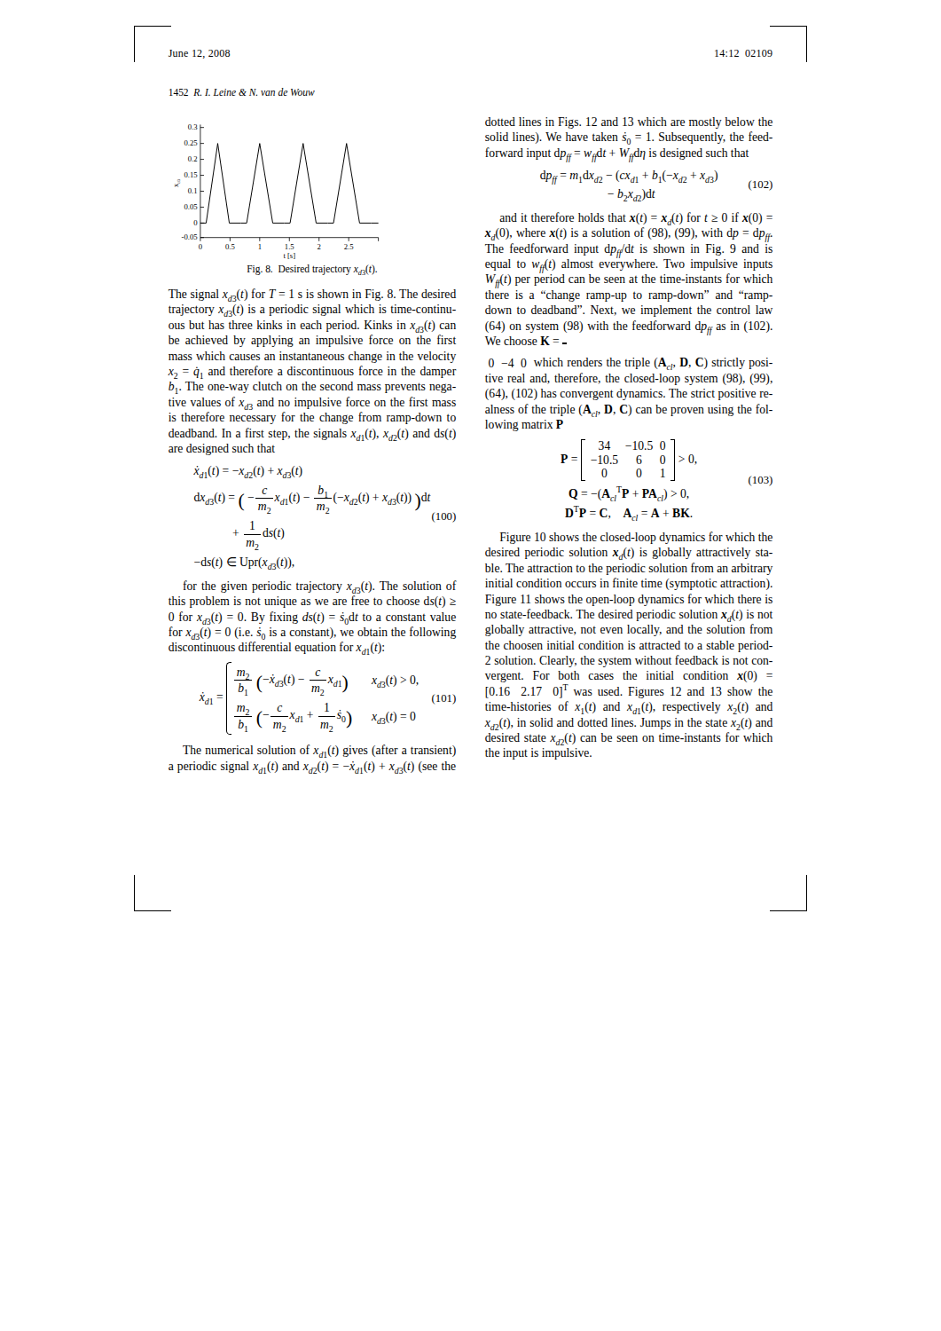June 12, 2008 14:12 02109
1452 R. I. Leine & N. van de Wouw
0.3 0.25 0.2 0.15 0.1 0.05 0 -0.05 0 0.5 1 1.5 2 2.5 t [s] xd3
Fig. 8. Desired trajectory xd3(t).
The signal xd3(t) for T = 1 s is shown in Fig. 8. The desired trajectory xd3(t) is a periodic signal which is time-continuous but has three kinks in each period. Kinks in xd3(t) can be achieved by applying an impulsive force on the first mass which causes an instantaneous change in the velocity x2 = q̇1 and therefore a discontinuous force in the damper b1. The one-way clutch on the second mass prevents negative values of xd3 and no impulsive force on the first mass is therefore necessary for the change from ramp-down to deadband. In a first step, the signals xd1(t), xd2(t) and ds(t) are designed such that
ẋd1(t) = −xd2(t) + xd3(t)
dxd3(t) = ( −cm2 xd1(t) − b1 m2(−xd2(t) + xd3(t)) ) dt
+ 1 m2ds(t)
−ds(t) ∈ Upr(xd3(t)),
(100)
for the given periodic trajectory xd3(t). The solution of this problem is not unique as we are free to choose ds(t) ≥ 0 for xd3(t) = 0. By fixing ds(t) = ṡ0dt to a constant value for xd3(t) = 0 (i.e. ṡ0 is a constant), we obtain the following discontinuous differential equation for xd1(t):
ẋd1 =
| m 2 b 1 ( − ẋ d 3 ( t ) − c m 2 x d 1 ) | x d 3 ( t ) > 0, |
| m 2 b 1 ( − c m 2 x d 1 + 1 m 2 ṡ 0 ) | x d 3 ( t ) = 0 |
(101)
The numerical solution of xd1(t) gives (after a transient) a periodic signal xd1(t) and xd2(t) = −ẋd1(t) + xd3(t) (see the dotted lines in Figs. 12 and 13 which are mostly below the solid lines). We have taken ṡ0 = 1. Subsequently, the feedforward input dpff = wffdt + Wffdη is designed such that
dpff = m1dxd2 − (cxd1 + b1(−xd2 + xd3)
− b2xd2)dt
(102)
and it therefore holds that x(t) = xd(t) for t ≥ 0 if x(0) = xd(0), where x(t) is a solution of (98), (99), with dp = dpff. The feedforward input dpff/dt is shown in Fig. 9 and is equal to wff(t) almost everywhere. Two impulsive inputs Wff(t) per period can be seen at the time-instants for which there is a “change ramp-up to ramp-down” and “ramp-down to deadband”. Next, we implement the control law (64) on system (98) with the feedforward dpff as in (102). We choose K =
| 0 | −4 | 0 |
which renders the triple (Acl, D, C) strictly positive real and, therefore, the closed-loop system (98), (99), (64), (102) has convergent dynamics. The strict positive realness of the triple (Acl, D, C) can be proven using the following matrix P
P =
| 34 | −10.5 | 0 |
| −10.5 | 6 | 0 |
| 0 | 0 | 1 |
> 0,
Q = −(AclTP + PAcl) > 0,
DTP = C, Acl = A + BK.
(103)
Figure 10 shows the closed-loop dynamics for which the desired periodic solution xd(t) is globally attractively stable. The attraction to the periodic solution from an arbitrary initial condition occurs in finite time (symptotic attraction). Figure 11 shows the open-loop dynamics for which there is no state-feedback. The desired periodic solution xd(t) is not globally attractive, not even locally, and the solution from the choosen initial condition is attracted to a stable period-2 solution. Clearly, the system without feedback is not convergent. For both cases the initial condition x(0) = [0.16 2.17 0]T was used. Figures 12 and 13 show the time-histories of x1(t) and xd1(t), respectively x2(t) and xd2(t), in solid and dotted lines. Jumps in the state x2(t) and desired state xd2(t) can be seen on time-instants for which the input is impulsive.